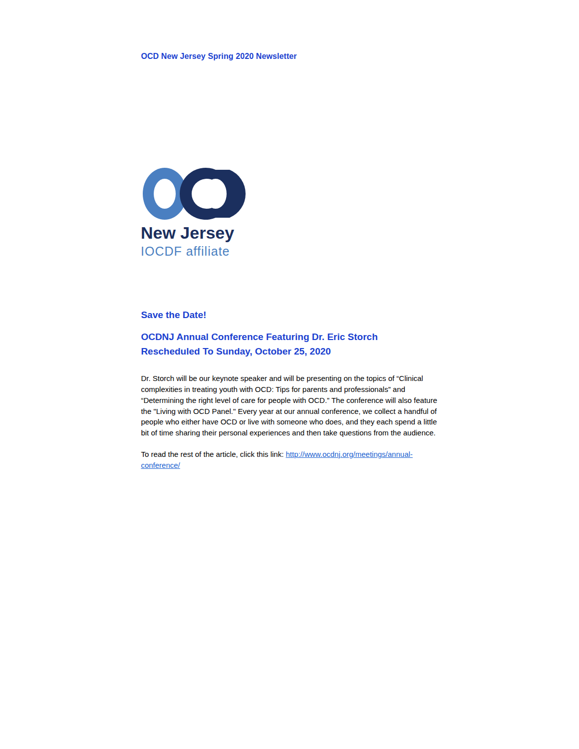OCD New Jersey Spring 2020 Newsletter
New Jersey IOCDF affiliate
Save the Date!
OCDNJ Annual Conference Featuring Dr. Eric Storch Rescheduled To Sunday, October 25, 2020
Dr. Storch will be our keynote speaker and will be presenting on the topics of “Clinical complexities in treating youth with OCD: Tips for parents and professionals” and “Determining the right level of care for people with OCD.” The conference will also feature the "Living with OCD Panel." Every year at our annual conference, we collect a handful of people who either have OCD or live with someone who does, and they each spend a little bit of time sharing their personal experiences and then take questions from the audience.
To read the rest of the article, click this link: http://www.ocdnj.org/meetings/annual-conference/